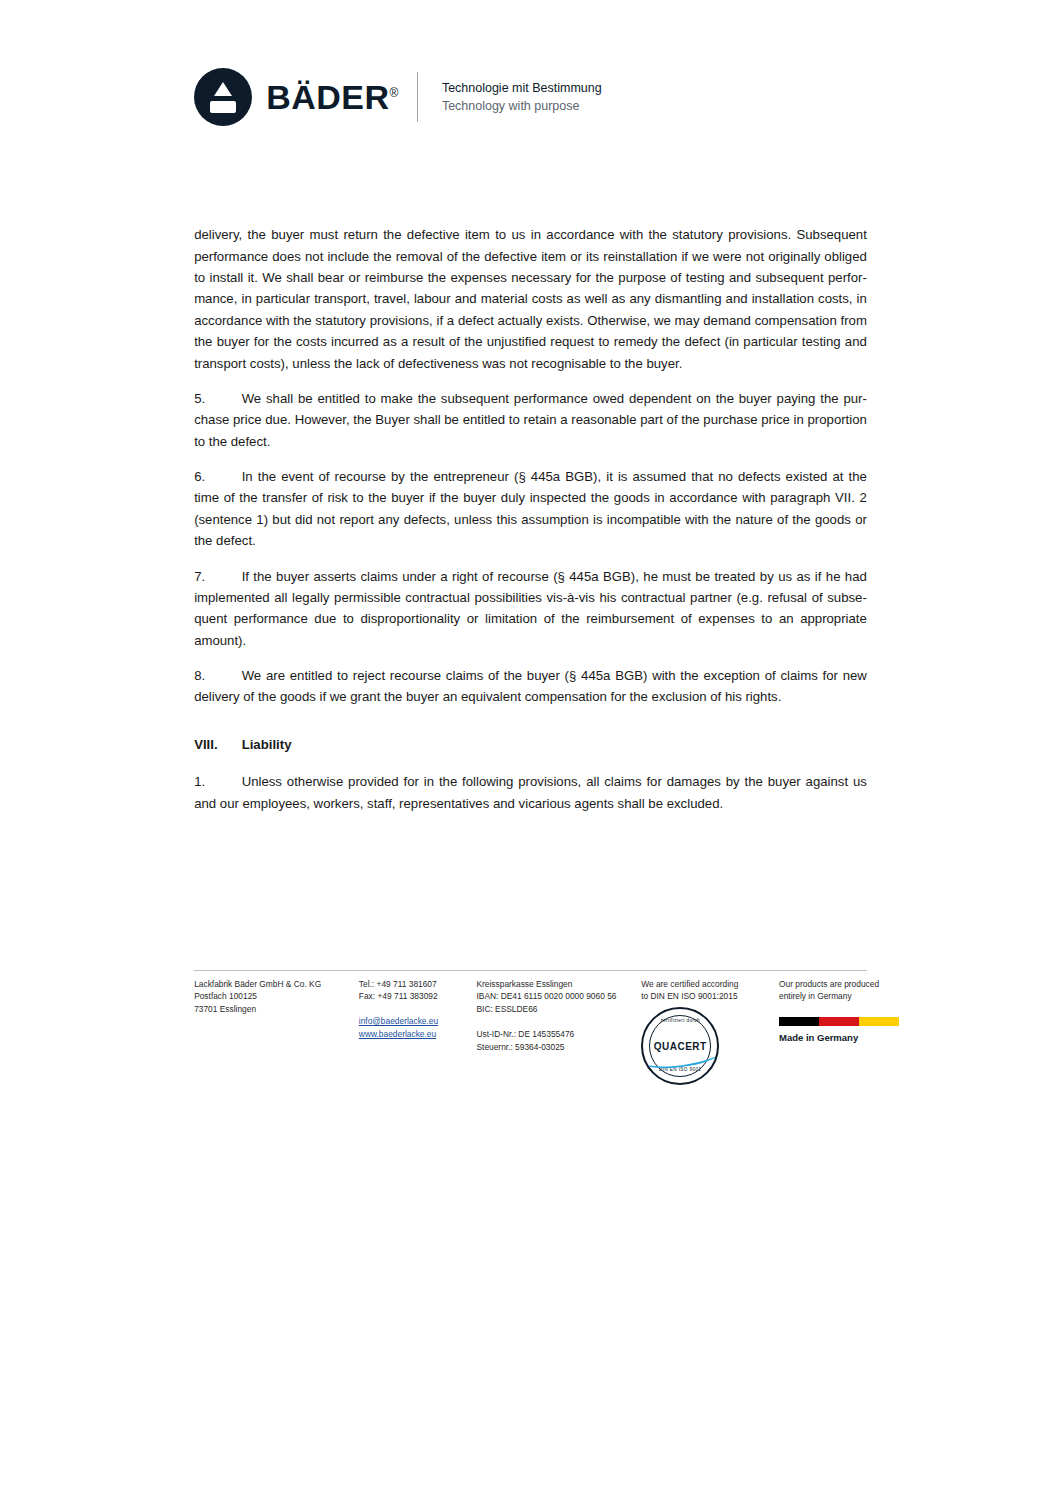BÄDER®
Technologie mit Bestimmung
Technology with purpose
delivery, the buyer must return the defective item to us in accordance with the statutory provisions. Subsequent performance does not include the removal of the defective item or its reinstallation if we were not originally obliged to install it. We shall bear or reimburse the expenses necessary for the purpose of testing and subsequent performance, in particular transport, travel, labour and material costs as well as any dismantling and installation costs, in accordance with the statutory provisions, if a defect actually exists. Otherwise, we may demand compensation from the buyer for the costs incurred as a result of the unjustified request to remedy the defect (in particular testing and transport costs), unless the lack of defectiveness was not recognisable to the buyer.
5. We shall be entitled to make the subsequent performance owed dependent on the buyer paying the purchase price due. However, the Buyer shall be entitled to retain a reasonable part of the purchase price in proportion to the defect.
6. In the event of recourse by the entrepreneur (§ 445a BGB), it is assumed that no defects existed at the time of the transfer of risk to the buyer if the buyer duly inspected the goods in accordance with paragraph VII. 2 (sentence 1) but did not report any defects, unless this assumption is incompatible with the nature of the goods or the defect.
7. If the buyer asserts claims under a right of recourse (§ 445a BGB), he must be treated by us as if he had implemented all legally permissible contractual possibilities vis-à-vis his contractual partner (e.g. refusal of subsequent performance due to disproportionality or limitation of the reimbursement of expenses to an appropriate amount).
8. We are entitled to reject recourse claims of the buyer (§ 445a BGB) with the exception of claims for new delivery of the goods if we grant the buyer an equivalent compensation for the exclusion of his rights.
VIII. Liability
1. Unless otherwise provided for in the following provisions, all claims for damages by the buyer against us and our employees, workers, staff, representatives and vicarious agents shall be excluded.
Lackfabrik Bäder GmbH & Co. KG
Postfach 100125
73701 Esslingen
Tel.: +49 711 381607
Fax: +49 711 383092
info@baederlacke.eu
www.baederlacke.eu
Kreissparkasse Esslingen
IBAN: DE41 6115 0020 0000 9060 56
BIC: ESSLDE66
Ust-ID-Nr.: DE 145355476
Steuernr.: 59364-03025
We are certified according
to DIN EN ISO 9001:2015
zertifiziert durch
QUACERT
DIN EN ISO 9001
Our products are produced
entirely in Germany
Made in Germany